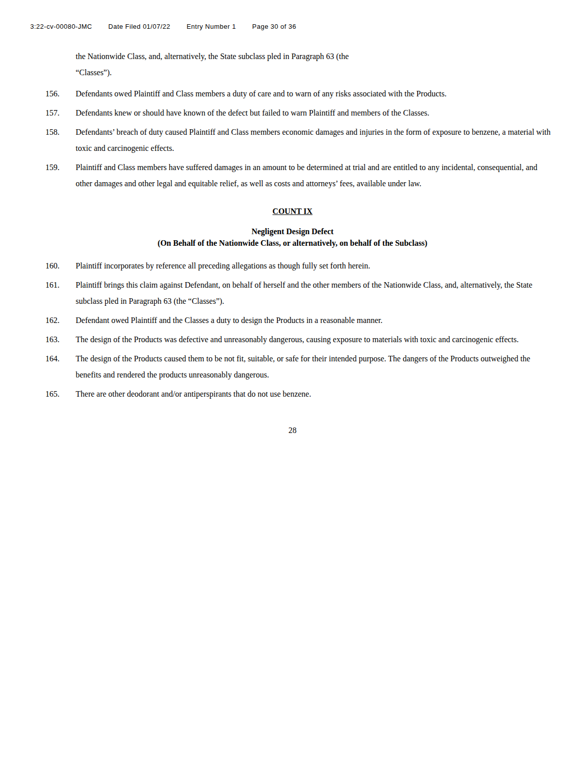3:22-cv-00080-JMC Date Filed 01/07/22 Entry Number 1 Page 30 of 36
the Nationwide Class, and, alternatively, the State subclass pled in Paragraph 63 (the
“Classes”).
156. Defendants owed Plaintiff and Class members a duty of care and to warn of any risks associated with the Products.
157. Defendants knew or should have known of the defect but failed to warn Plaintiff and members of the Classes.
158. Defendants’ breach of duty caused Plaintiff and Class members economic damages and injuries in the form of exposure to benzene, a material with toxic and carcinogenic effects.
159. Plaintiff and Class members have suffered damages in an amount to be determined at trial and are entitled to any incidental, consequential, and other damages and other legal and equitable relief, as well as costs and attorneys’ fees, available under law.
COUNT IX
Negligent Design Defect
(On Behalf of the Nationwide Class, or alternatively, on behalf of the Subclass)
160. Plaintiff incorporates by reference all preceding allegations as though fully set forth herein.
161. Plaintiff brings this claim against Defendant, on behalf of herself and the other members of the Nationwide Class, and, alternatively, the State subclass pled in Paragraph 63 (the “Classes”).
162. Defendant owed Plaintiff and the Classes a duty to design the Products in a reasonable manner.
163. The design of the Products was defective and unreasonably dangerous, causing exposure to materials with toxic and carcinogenic effects.
164. The design of the Products caused them to be not fit, suitable, or safe for their intended purpose. The dangers of the Products outweighed the benefits and rendered the products unreasonably dangerous.
165. There are other deodorant and/or antiperspirants that do not use benzene.
28